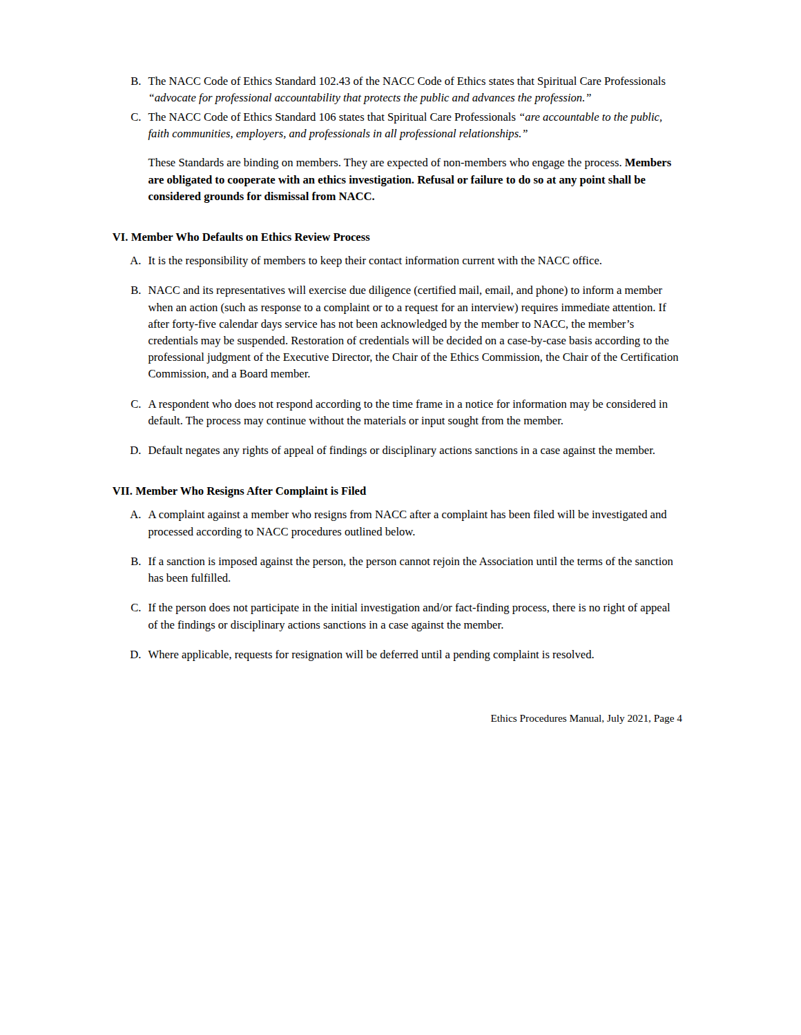The NACC Code of Ethics Standard 102.43 of the NACC Code of Ethics states that Spiritual Care Professionals “advocate for professional accountability that protects the public and advances the profession.”
The NACC Code of Ethics Standard 106 states that Spiritual Care Professionals “are accountable to the public, faith communities, employers, and professionals in all professional relationships.”
These Standards are binding on members. They are expected of non-members who engage the process. Members are obligated to cooperate with an ethics investigation. Refusal or failure to do so at any point shall be considered grounds for dismissal from NACC.
VI. Member Who Defaults on Ethics Review Process
It is the responsibility of members to keep their contact information current with the NACC office.
NACC and its representatives will exercise due diligence (certified mail, email, and phone) to inform a member when an action (such as response to a complaint or to a request for an interview) requires immediate attention. If after forty-five calendar days service has not been acknowledged by the member to NACC, the member’s credentials may be suspended. Restoration of credentials will be decided on a case-by-case basis according to the professional judgment of the Executive Director, the Chair of the Ethics Commission, the Chair of the Certification Commission, and a Board member.
A respondent who does not respond according to the time frame in a notice for information may be considered in default. The process may continue without the materials or input sought from the member.
Default negates any rights of appeal of findings or disciplinary actions sanctions in a case against the member.
VII. Member Who Resigns After Complaint is Filed
A complaint against a member who resigns from NACC after a complaint has been filed will be investigated and processed according to NACC procedures outlined below.
If a sanction is imposed against the person, the person cannot rejoin the Association until the terms of the sanction has been fulfilled.
If the person does not participate in the initial investigation and/or fact-finding process, there is no right of appeal of the findings or disciplinary actions sanctions in a case against the member.
Where applicable, requests for resignation will be deferred until a pending complaint is resolved.
Ethics Procedures Manual, July 2021, Page 4